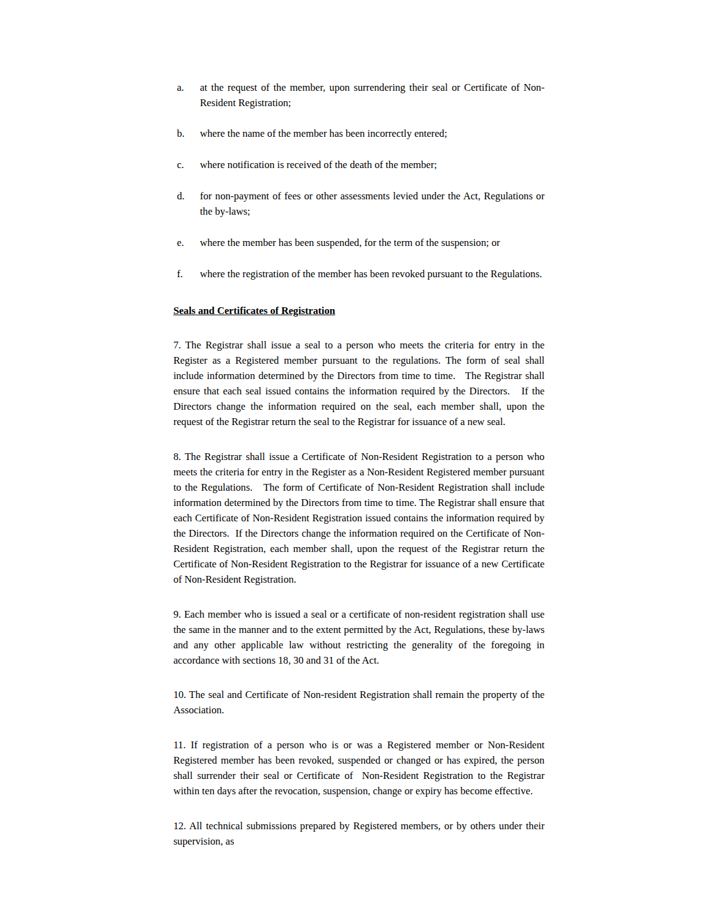a. at the request of the member, upon surrendering their seal or Certificate of Non-Resident Registration;
b. where the name of the member has been incorrectly entered;
c. where notification is received of the death of the member;
d. for non-payment of fees or other assessments levied under the Act, Regulations or the by-laws;
e. where the member has been suspended, for the term of the suspension; or
f. where the registration of the member has been revoked pursuant to the Regulations.
Seals and Certificates of Registration
7. The Registrar shall issue a seal to a person who meets the criteria for entry in the Register as a Registered member pursuant to the regulations. The form of seal shall include information determined by the Directors from time to time. The Registrar shall ensure that each seal issued contains the information required by the Directors. If the Directors change the information required on the seal, each member shall, upon the request of the Registrar return the seal to the Registrar for issuance of a new seal.
8. The Registrar shall issue a Certificate of Non-Resident Registration to a person who meets the criteria for entry in the Register as a Non-Resident Registered member pursuant to the Regulations. The form of Certificate of Non-Resident Registration shall include information determined by the Directors from time to time. The Registrar shall ensure that each Certificate of Non-Resident Registration issued contains the information required by the Directors. If the Directors change the information required on the Certificate of Non-Resident Registration, each member shall, upon the request of the Registrar return the Certificate of Non-Resident Registration to the Registrar for issuance of a new Certificate of Non-Resident Registration.
9. Each member who is issued a seal or a certificate of non-resident registration shall use the same in the manner and to the extent permitted by the Act, Regulations, these by-laws and any other applicable law without restricting the generality of the foregoing in accordance with sections 18, 30 and 31 of the Act.
10. The seal and Certificate of Non-resident Registration shall remain the property of the Association.
11. If registration of a person who is or was a Registered member or Non-Resident Registered member has been revoked, suspended or changed or has expired, the person shall surrender their seal or Certificate of Non-Resident Registration to the Registrar within ten days after the revocation, suspension, change or expiry has become effective.
12. All technical submissions prepared by Registered members, or by others under their supervision, as